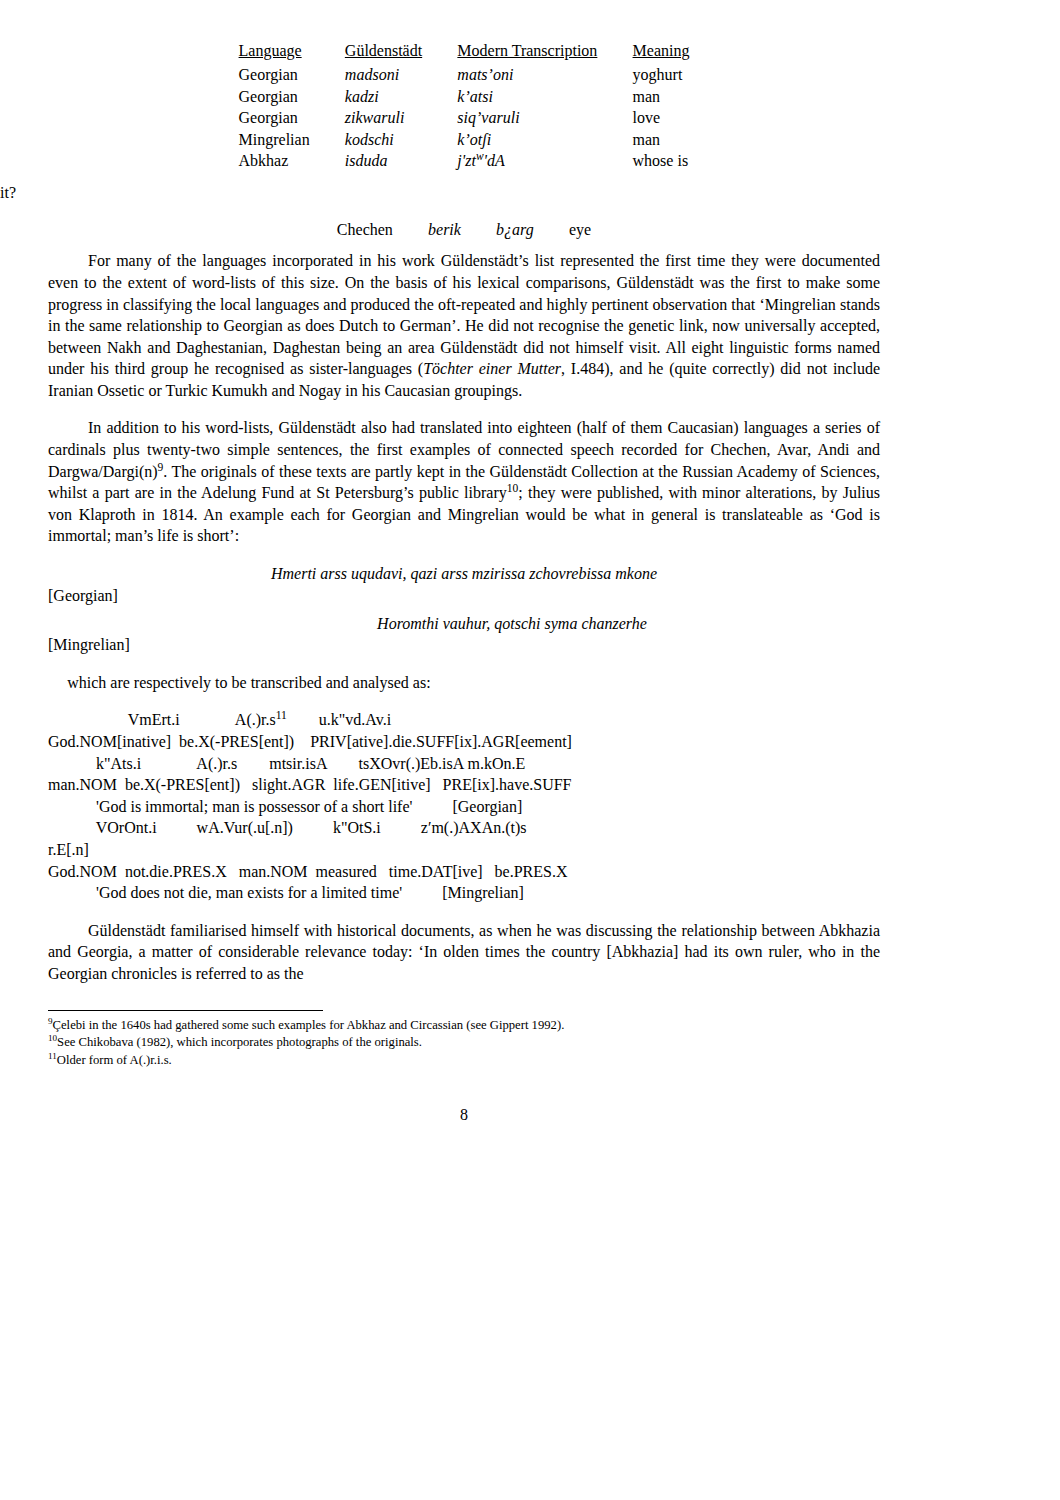| Language | Güldenstädt | Modern Transcription | Meaning |
| --- | --- | --- | --- |
| Georgian | madsoni | mats’oni | yoghurt |
| Georgian | kadzi | k’atsi | man |
| Georgian | zikwaruli | siq’varuli | love |
| Mingrelian | kodschi | k’otʃi | man |
| Abkhaz | isduda | jʹzt w ʹdA | whose is |
it?
| Chechen | berik | b¿arg | eye |
For many of the languages incorporated in his work Güldenstädt’s list represented the first time they were documented even to the extent of word-lists of this size. On the basis of his lexical comparisons, Güldenstädt was the first to make some progress in classifying the local languages and produced the oft-repeated and highly pertinent observation that ‘Mingrelian stands in the same relationship to Georgian as does Dutch to German’. He did not recognise the genetic link, now universally accepted, between Nakh and Daghestanian, Daghestan being an area Güldenstädt did not himself visit. All eight linguistic forms named under his third group he recognised as sister-languages (Töchter einer Mutter, I.484), and he (quite correctly) did not include Iranian Ossetic or Turkic Kumukh and Nogay in his Caucasian groupings.
In addition to his word-lists, Güldenstädt also had translated into eighteen (half of them Caucasian) languages a series of cardinals plus twenty-two simple sentences, the first examples of connected speech recorded for Chechen, Avar, Andi and Dargwa/Dargi(n)9. The originals of these texts are partly kept in the Güldenstädt Collection at the Russian Academy of Sciences, whilst a part are in the Adelung Fund at St Petersburg’s public library10; they were published, with minor alterations, by Julius von Klaproth in 1814. An example each for Georgian and Mingrelian would be what in general is translateable as ‘God is immortal; man’s life is short’:
Hmerti arss uqudavi, qazi arss mzirissa zchovrebissa mkone
[Georgian]
Horomthi vauhur, qotschi syma chanzerhe
[Mingrelian]
which are respectively to be transcribed and analysed as:
VmErt.i A(.)r.s11 u.k"vd.Av.i
God.NOM[inative] be.X(-PRES[ent]) PRIV[ative].die.SUFF[ix].AGR[eement]
k"Ats.i A(.)r.s mtsir.isA tsXOvr(.)Eb.isA m.kOn.E
man.NOM be.X(-PRES[ent]) slight.AGR life.GEN[itive] PRE[ix].have.SUFF
'God is immortal; man is possessor of a short life' [Georgian]
VOrOnt.i wA.Vur(.u[.n]) k"OtS.i zʹm(.)AXAn.(t)s
r.E[.n]
God.NOM not.die.PRES.X man.NOM measured time.DAT[ive] be.PRES.X
'God does not die, man exists for a limited time' [Mingrelian]
Güldenstädt familiarised himself with historical documents, as when he was discussing the relationship between Abkhazia and Georgia, a matter of considerable relevance today: ‘In olden times the country [Abkhazia] had its own ruler, who in the Georgian chronicles is referred to as the
9Çelebi in the 1640s had gathered some such examples for Abkhaz and Circassian (see Gippert 1992).
10See Chikobava (1982), which incorporates photographs of the originals.
11Older form of A(.)r.i.s.
8